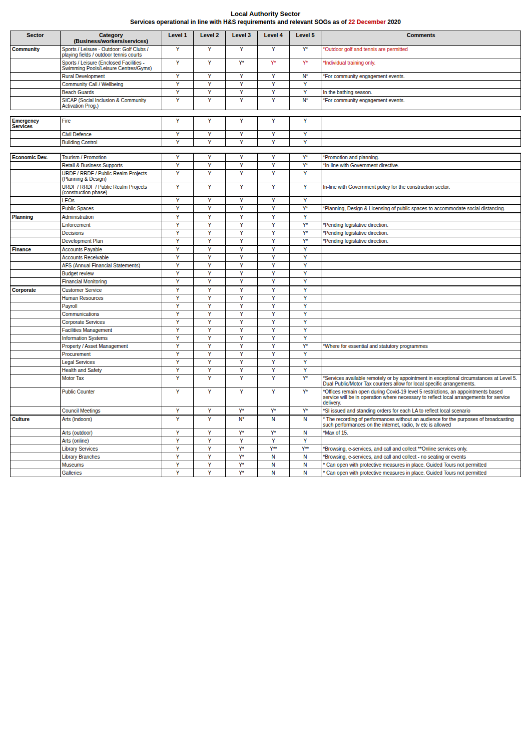Local Authority Sector
Services operational in line with H&S requirements and relevant SOGs as of 22 December 2020
| Sector | Category (Business/workers/services) | Level 1 | Level 2 | Level 3 | Level 4 | Level 5 | Comments |
| --- | --- | --- | --- | --- | --- | --- | --- |
| Community | Sports / Leisure - Outdoor: Golf Clubs / playing fields / outdoor tennis courts | Y | Y | Y | Y | Y* | *Outdoor golf and tennis are permitted |
| | Sports / Leisure (Enclosed Facilities - Swimming Pools/Leisure Centres/Gyms) | Y | Y | Y* | Y* | Y* | *Individual training only. |
| | Rural Development | Y | Y | Y | Y | N* | *For community engagement events. |
| | Community Call / Wellbeing | Y | Y | Y | Y | Y | |
| | Beach Guards | Y | Y | Y | Y | Y | In the bathing season. |
| | SICAP (Social Inclusion & Community Activation Prog.) | Y | Y | Y | Y | N* | *For community engagement events. |
| Emergency Services | Fire | Y | Y | Y | Y | Y | |
| | Civil Defence | Y | Y | Y | Y | Y | |
| | Building Control | Y | Y | Y | Y | Y | |
| Economic Dev. | Tourism / Promotion | Y | Y | Y | Y | Y* | *Promotion and planning. |
| | Retail & Business Supports | Y | Y | Y | Y | Y* | *In-line with Government directive. |
| | URDF / RRDF / Public Realm Projects (Planning & Design) | Y | Y | Y | Y | Y | |
| | URDF / RRDF / Public Realm Projects (construction phase) | Y | Y | Y | Y | Y | In-line with Government policy for the construction sector. |
| | LEOs | Y | Y | Y | Y | Y | |
| | Public Spaces | Y | Y | Y | Y | Y* | *Planning, Design & Licensing of public spaces to accommodate social distancing. |
| Planning | Administration | Y | Y | Y | Y | Y | |
| | Enforcement | Y | Y | Y | Y | Y* | *Pending legislative direction. |
| | Decisions | Y | Y | Y | Y | Y* | *Pending legislative direction. |
| | Development Plan | Y | Y | Y | Y | Y* | *Pending legislative direction. |
| Finance | Accounts Payable | Y | Y | Y | Y | Y | |
| | Accounts Receivable | Y | Y | Y | Y | Y | |
| | AFS (Annual Financial Statements) | Y | Y | Y | Y | Y | |
| | Budget review | Y | Y | Y | Y | Y | |
| | Financial Monitoring | Y | Y | Y | Y | Y | |
| Corporate | Customer Service | Y | Y | Y | Y | Y | |
| | Human Resources | Y | Y | Y | Y | Y | |
| | Payroll | Y | Y | Y | Y | Y | |
| | Communications | Y | Y | Y | Y | Y | |
| | Corporate Services | Y | Y | Y | Y | Y | |
| | Facilities Management | Y | Y | Y | Y | Y | |
| | Information Systems | Y | Y | Y | Y | Y | |
| | Property / Asset Management | Y | Y | Y | Y | Y* | *Where for essential and statutory programmes |
| | Procurement | Y | Y | Y | Y | Y | |
| | Legal Services | Y | Y | Y | Y | Y | |
| | Health and Safety | Y | Y | Y | Y | Y | |
| | Motor Tax | Y | Y | Y | Y | Y* | *Services available remotely or by appointment in exceptional circumstances at Level 5. Dual Public/Motor Tax counters allow for local specific arrangements. |
| | Public Counter | Y | Y | Y | Y | Y* | *Offices remain open during Covid-19 level 5 restrictions, an appointments based service will be in operation where necessary to reflect local arrangements for service delivery. |
| | Council Meetings | Y | Y | Y* | Y* | Y* | *SI issued and standing orders for each LA to reflect local scenario |
| Culture | Arts (indoors) | Y | Y | N* | N | N | * The recording of performances without an audience for the purposes of broadcasting such performances on the internet, radio, tv etc is allowed |
| | Arts (outdoor) | Y | Y | Y* | Y* | N | *Max of 15. |
| | Arts (online) | Y | Y | Y | Y | Y | |
| | Library Services | Y | Y | Y* | Y** | Y** | *Browsing, e-services, and call and collect **Online services only. |
| | Library Branches | Y | Y | Y* | N | N | *Browsing, e-services, and call and collect - no seating or events |
| | Museums | Y | Y | Y* | N | N | * Can open with protective measures in place. Guided Tours not permitted |
| | Galleries | Y | Y | Y* | N | N | * Can open with protective measures in place. Guided Tours not permitted |